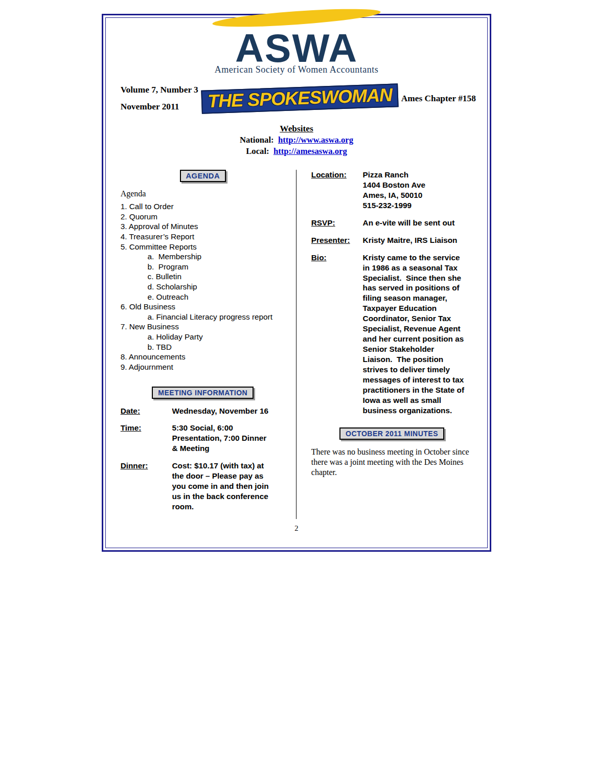ASWA
American Society of Women Accountants
Volume 7, Number 3
November 2011
THE SPOKESWOMAN
Ames Chapter #158
Websites
National: http://www.aswa.org
Local: http://amesaswa.org
AGENDA
Agenda
1. Call to Order
2. Quorum
3. Approval of Minutes
4. Treasurer’s Report
5. Committee Reports
a. Membership
b. Program
c. Bulletin
d. Scholarship
e. Outreach
6. Old Business
a. Financial Literacy progress report
7. New Business
a. Holiday Party
b. TBD
8. Announcements
9. Adjournment
MEETING INFORMATION
Date:
Wednesday, November 16
Time:
5:30 Social, 6:00 Presentation, 7:00 Dinner & Meeting
Dinner:
Cost: $10.17 (with tax) at the door – Please pay as you come in and then join us in the back conference room.
Location:
Pizza Ranch 1404 Boston Ave Ames, IA, 50010 515-232-1999
RSVP:
An e-vite will be sent out
Presenter:
Kristy Maitre, IRS Liaison
Bio:
Kristy came to the service in 1986 as a seasonal Tax Specialist. Since then she has served in positions of filing season manager, Taxpayer Education Coordinator, Senior Tax Specialist, Revenue Agent and her current position as Senior Stakeholder Liaison. The position strives to deliver timely messages of interest to tax practitioners in the State of Iowa as well as small business organizations.
OCTOBER 2011 MINUTES
There was no business meeting in October since there was a joint meeting with the Des Moines chapter.
2